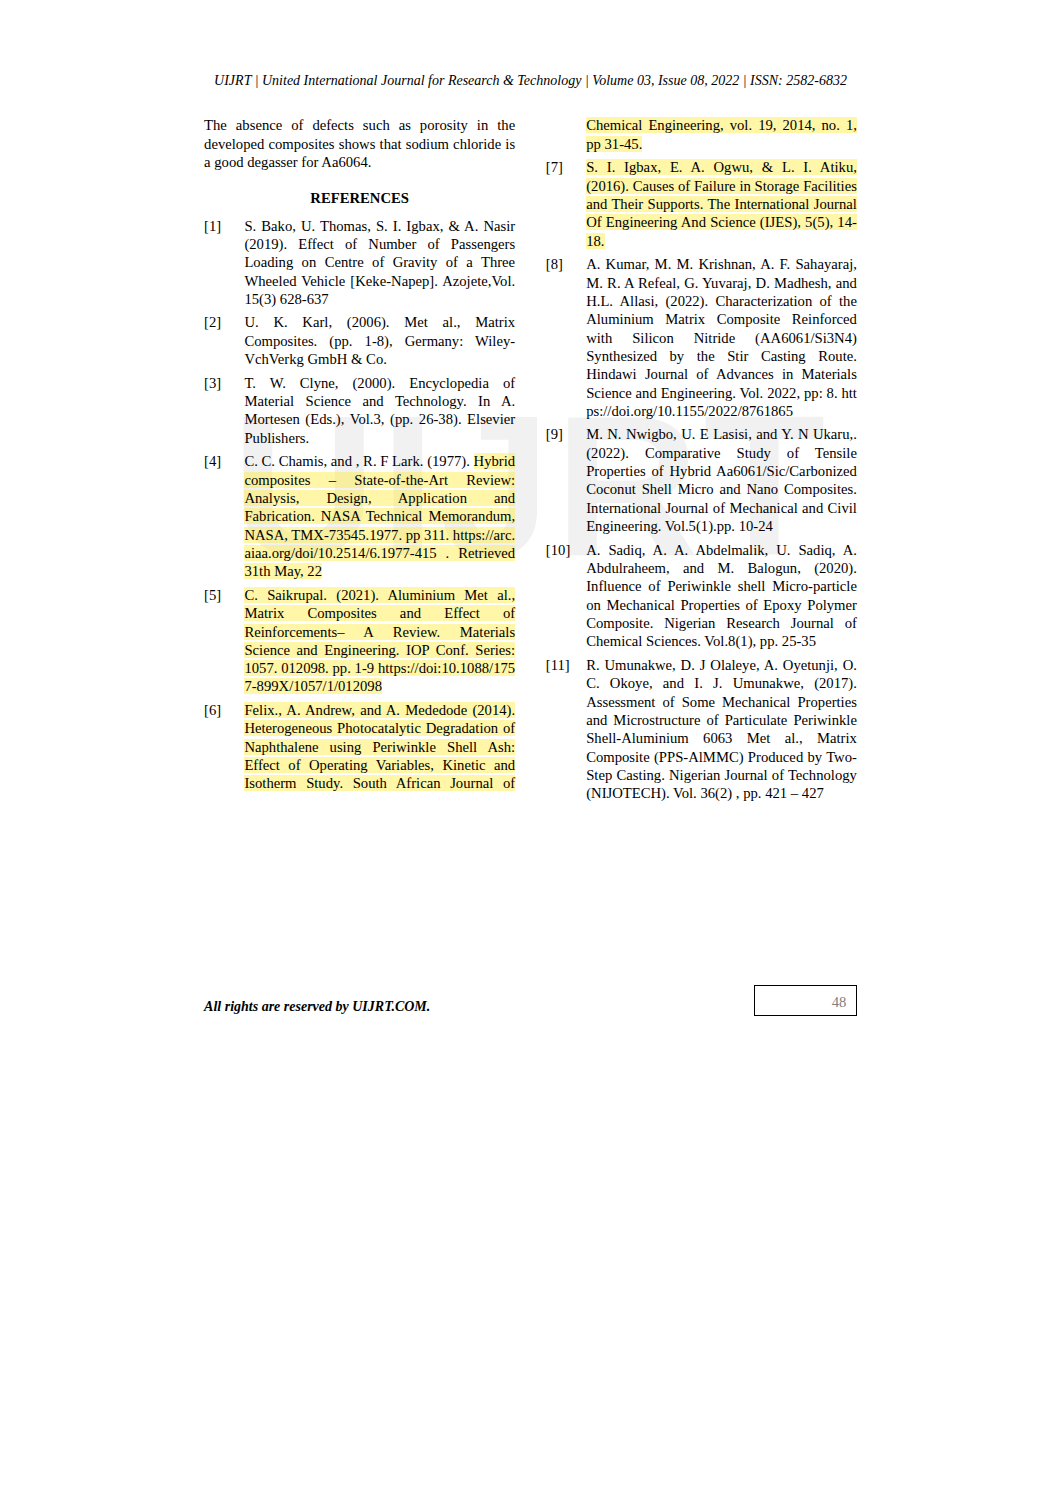UIJRT
UIJRT | United International Journal for Research & Technology | Volume 03, Issue 08, 2022 | ISSN: 2582-6832
The absence of defects such as porosity in the developed composites shows that sodium chloride is a good degasser for Aa6064.
REFERENCES
[1] S. Bako, U. Thomas, S. I. Igbax, & A. Nasir (2019). Effect of Number of Passengers Loading on Centre of Gravity of a Three Wheeled Vehicle [Keke-Napep]. Azojete,Vol. 15(3) 628-637
[2] U. K. Karl, (2006). Met al., Matrix Composites. (pp. 1-8), Germany: Wiley-VchVerkg GmbH & Co.
[3] T. W. Clyne, (2000). Encyclopedia of Material Science and Technology. In A. Mortesen (Eds.), Vol.3, (pp. 26-38). Elsevier Publishers.
[4] C. C. Chamis, and , R. F Lark. (1977). Hybrid composites – State-of-the-Art Review: Analysis, Design, Application and Fabrication. NASA Technical Memorandum, NASA, TMX-73545.1977. pp 311. https://arc.aiaa.org/doi/10.2514/6.1977-415 . Retrieved 31th May, 22
[5] C. Saikrupal. (2021). Aluminium Met al., Matrix Composites and Effect of Reinforcements– A Review. Materials Science and Engineering. IOP Conf. Series: 1057. 012098. pp. 1-9 https://doi:10.1088/1757-899X/1057/1/012098
[6] Felix., A. Andrew, and A. Mededode (2014). Heterogeneous Photocatalytic Degradation of Naphthalene using Periwinkle Shell Ash: Effect of Operating Variables, Kinetic and Isotherm Study. South African Journal of Chemical Engineering, vol. 19, 2014, no. 1, pp 31-45.
[7] S. I. Igbax, E. A. Ogwu, & L. I. Atiku, (2016). Causes of Failure in Storage Facilities and Their Supports. The International Journal Of Engineering And Science (IJES), 5(5), 14-18.
[8] A. Kumar, M. M. Krishnan, A. F. Sahayaraj, M. R. A Refeal, G. Yuvaraj, D. Madhesh, and H.L. Allasi, (2022). Characterization of the Aluminium Matrix Composite Reinforced with Silicon Nitride (AA6061/Si3N4) Synthesized by the Stir Casting Route. Hindawi Journal of Advances in Materials Science and Engineering. Vol. 2022, pp: 8. https://doi.org/10.1155/2022/8761865
[9] M. N. Nwigbo, U. E Lasisi, and Y. N Ukaru,. (2022). Comparative Study of Tensile Properties of Hybrid Aa6061/Sic/Carbonized Coconut Shell Micro and Nano Composites. International Journal of Mechanical and Civil Engineering. Vol.5(1).pp. 10-24
[10] A. Sadiq, A. A. Abdelmalik, U. Sadiq, A. Abdulraheem, and M. Balogun, (2020). Influence of Periwinkle shell Micro-particle on Mechanical Properties of Epoxy Polymer Composite. Nigerian Research Journal of Chemical Sciences. Vol.8(1), pp. 25-35
[11] R. Umunakwe, D. J Olaleye, A. Oyetunji, O. C. Okoye, and I. J. Umunakwe, (2017). Assessment of Some Mechanical Properties and Microstructure of Particulate Periwinkle Shell-Aluminium 6063 Met al., Matrix Composite (PPS-AlMMC) Produced by Two-Step Casting. Nigerian Journal of Technology (NIJOTECH). Vol. 36(2) , pp. 421 – 427
All rights are reserved by UIJRT.COM.
48